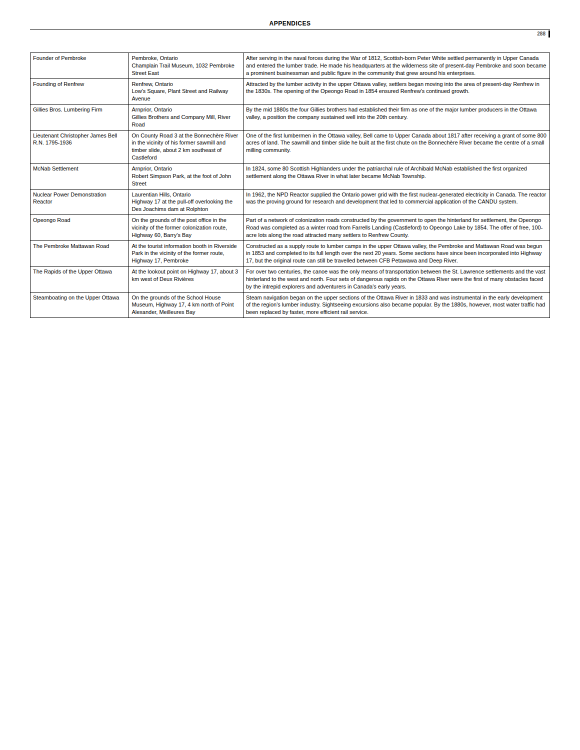APPENDICES
288
| Founder of Pembroke | Pembroke, Ontario Champlain Trail Museum, 1032 Pembroke Street East | After serving in the naval forces during the War of 1812, Scottish-born Peter White settled permanently in Upper Canada and entered the lumber trade. He made his headquarters at the wilderness site of present-day Pembroke and soon became a prominent businessman and public figure in the community that grew around his enterprises. |
| Founding of Renfrew | Renfrew, Ontario Low's Square, Plant Street and Railway Avenue | Attracted by the lumber activity in the upper Ottawa valley, settlers began moving into the area of present-day Renfrew in the 1830s. The opening of the Opeongo Road in 1854 ensured Renfrew's continued growth. |
| Gillies Bros. Lumbering Firm | Arnprior, Ontario Gillies Brothers and Company Mill, River Road | By the mid 1880s the four Gillies brothers had established their firm as one of the major lumber producers in the Ottawa valley, a position the company sustained well into the 20th century. |
| Lieutenant Christopher James Bell R.N. 1795-1936 | On County Road 3 at the Bonnechère River in the vicinity of his former sawmill and timber slide, about 2 km southeast of Castleford | One of the first lumbermen in the Ottawa valley, Bell came to Upper Canada about 1817 after receiving a grant of some 800 acres of land. The sawmill and timber slide he built at the first chute on the Bonnechère River became the centre of a small milling community. |
| McNab Settlement | Arnprior, Ontario Robert Simpson Park, at the foot of John Street | In 1824, some 80 Scottish Highlanders under the patriarchal rule of Archibald McNab established the first organized settlement along the Ottawa River in what later became McNab Township. |
| Nuclear Power Demonstration Reactor | Laurentian Hills, Ontario Highway 17 at the pull-off overlooking the Des Joachims dam at Rolphton | In 1962, the NPD Reactor supplied the Ontario power grid with the first nuclear-generated electricity in Canada. The reactor was the proving ground for research and development that led to commercial application of the CANDU system. |
| Opeongo Road | On the grounds of the post office in the vicinity of the former colonization route, Highway 60, Barry's Bay | Part of a network of colonization roads constructed by the government to open the hinterland for settlement, the Opeongo Road was completed as a winter road from Farrells Landing (Castleford) to Opeongo Lake by 1854. The offer of free, 100-acre lots along the road attracted many settlers to Renfrew County. |
| The Pembroke Mattawan Road | At the tourist information booth in Riverside Park in the vicinity of the former route, Highway 17, Pembroke | Constructed as a supply route to lumber camps in the upper Ottawa valley, the Pembroke and Mattawan Road was begun in 1853 and completed to its full length over the next 20 years. Some sections have since been incorporated into Highway 17, but the original route can still be travelled between CFB Petawawa and Deep River. |
| The Rapids of the Upper Ottawa | At the lookout point on Highway 17, about 3 km west of Deux Rivières | For over two centuries, the canoe was the only means of transportation between the St. Lawrence settlements and the vast hinterland to the west and north. Four sets of dangerous rapids on the Ottawa River were the first of many obstacles faced by the intrepid explorers and adventurers in Canada's early years. |
| Steamboating on the Upper Ottawa | On the grounds of the School House Museum, Highway 17, 4 km north of Point Alexander, Meilleures Bay | Steam navigation began on the upper sections of the Ottawa River in 1833 and was instrumental in the early development of the region's lumber industry. Sightseeing excursions also became popular. By the 1880s, however, most water traffic had been replaced by faster, more efficient rail service. |